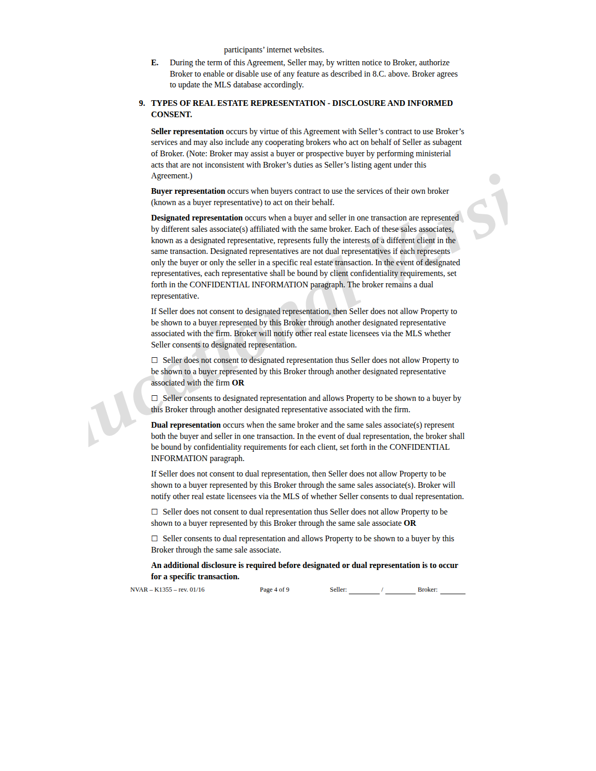Educational Version
participants’ internet websites.
E.
During the term of this Agreement, Seller may, by written notice to Broker, authorize Broker to enable or disable use of any feature as described in 8.C. above. Broker agrees to update the MLS database accordingly.
9.
TYPES OF REAL ESTATE REPRESENTATION - DISCLOSURE AND INFORMED CONSENT.
Seller representation occurs by virtue of this Agreement with Seller’s contract to use Broker’s services and may also include any cooperating brokers who act on behalf of Seller as subagent of Broker. (Note: Broker may assist a buyer or prospective buyer by performing ministerial acts that are not inconsistent with Broker’s duties as Seller’s listing agent under this Agreement.)
Buyer representation occurs when buyers contract to use the services of their own broker (known as a buyer representative) to act on their behalf.
Designated representation occurs when a buyer and seller in one transaction are represented by different sales associate(s) affiliated with the same broker. Each of these sales associates, known as a designated representative, represents fully the interests of a different client in the same transaction. Designated representatives are not dual representatives if each represents only the buyer or only the seller in a specific real estate transaction. In the event of designated representatives, each representative shall be bound by client confidentiality requirements, set forth in the CONFIDENTIAL INFORMATION paragraph. The broker remains a dual representative.
If Seller does not consent to designated representation, then Seller does not allow Property to be shown to a buyer represented by this Broker through another designated representative associated with the firm. Broker will notify other real estate licensees via the MLS whether Seller consents to designated representation.
☐ Seller does not consent to designated representation thus Seller does not allow Property to be shown to a buyer represented by this Broker through another designated representative associated with the firm OR
☐ Seller consents to designated representation and allows Property to be shown to a buyer by this Broker through another designated representative associated with the firm.
Dual representation occurs when the same broker and the same sales associate(s) represent both the buyer and seller in one transaction. In the event of dual representation, the broker shall be bound by confidentiality requirements for each client, set forth in the CONFIDENTIAL INFORMATION paragraph.
If Seller does not consent to dual representation, then Seller does not allow Property to be shown to a buyer represented by this Broker through the same sales associate(s). Broker will notify other real estate licensees via the MLS of whether Seller consents to dual representation.
☐ Seller does not consent to dual representation thus Seller does not allow Property to be shown to a buyer represented by this Broker through the same sale associate OR
☐ Seller consents to dual representation and allows Property to be shown to a buyer by this Broker through the same sale associate.
An additional disclosure is required before designated or dual representation is to occur for a specific transaction.
NVAR – K1355 – rev. 01/16
Page 4 of 9
Seller: / Broker: